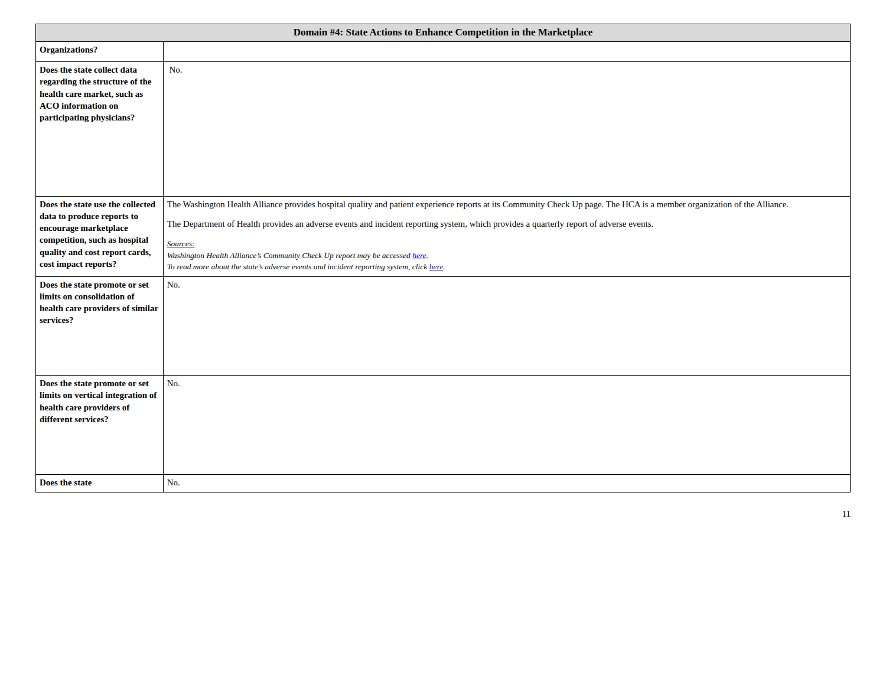Domain #4: State Actions to Enhance Competition in the Marketplace
| Organizations? | |
| Does the state collect data regarding the structure of the health care market, such as ACO information on participating physicians? | No. |
| Does the state use the collected data to produce reports to encourage marketplace competition, such as hospital quality and cost report cards, cost impact reports? | The Washington Health Alliance provides hospital quality and patient experience reports at its Community Check Up page. The HCA is a member organization of the Alliance. The Department of Health provides an adverse events and incident reporting system, which provides a quarterly report of adverse events. Sources: Washington Health Alliance’s Community Check Up report may be accessed here . To read more about the state’s adverse events and incident reporting system, click here . |
| Does the state promote or set limits on consolidation of health care providers of similar services? | No. |
| Does the state promote or set limits on vertical integration of health care providers of different services? | No. |
| Does the state | No. |
11